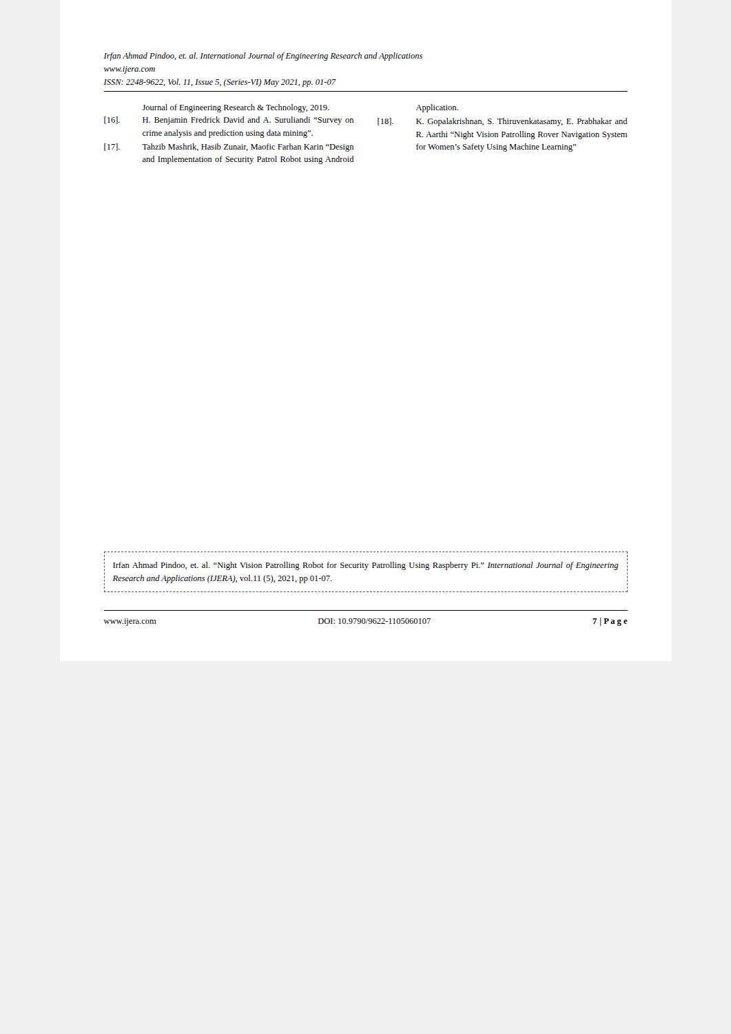Irfan Ahmad Pindoo, et. al. International Journal of Engineering Research and Applications www.ijera.com ISSN: 2248-9622, Vol. 11, Issue 5, (Series-VI) May 2021, pp. 01-07
Journal of Engineering Research & Technology, 2019.
[16]. H. Benjamin Fredrick David and A. Suruliandi “Survey on crime analysis and prediction using data mining”.
[17]. Tahzib Mashrik, Hasib Zunair, Maofic Farhan Karin “Design and Implementation of Security Patrol Robot using Android Application.
[18]. K. Gopalakrishnan, S. Thiruvenkatasamy, E. Prabhakar and R. Aarthi “Night Vision Patrolling Rover Navigation System for Women’s Safety Using Machine Learning”
Irfan Ahmad Pindoo, et. al. “Night Vision Patrolling Robot for Security Patrolling Using Raspberry Pi.” International Journal of Engineering Research and Applications (IJERA), vol.11 (5), 2021, pp 01-07.
www.ijera.com
DOI: 10.9790/9622-1105060107
7 | P a g e